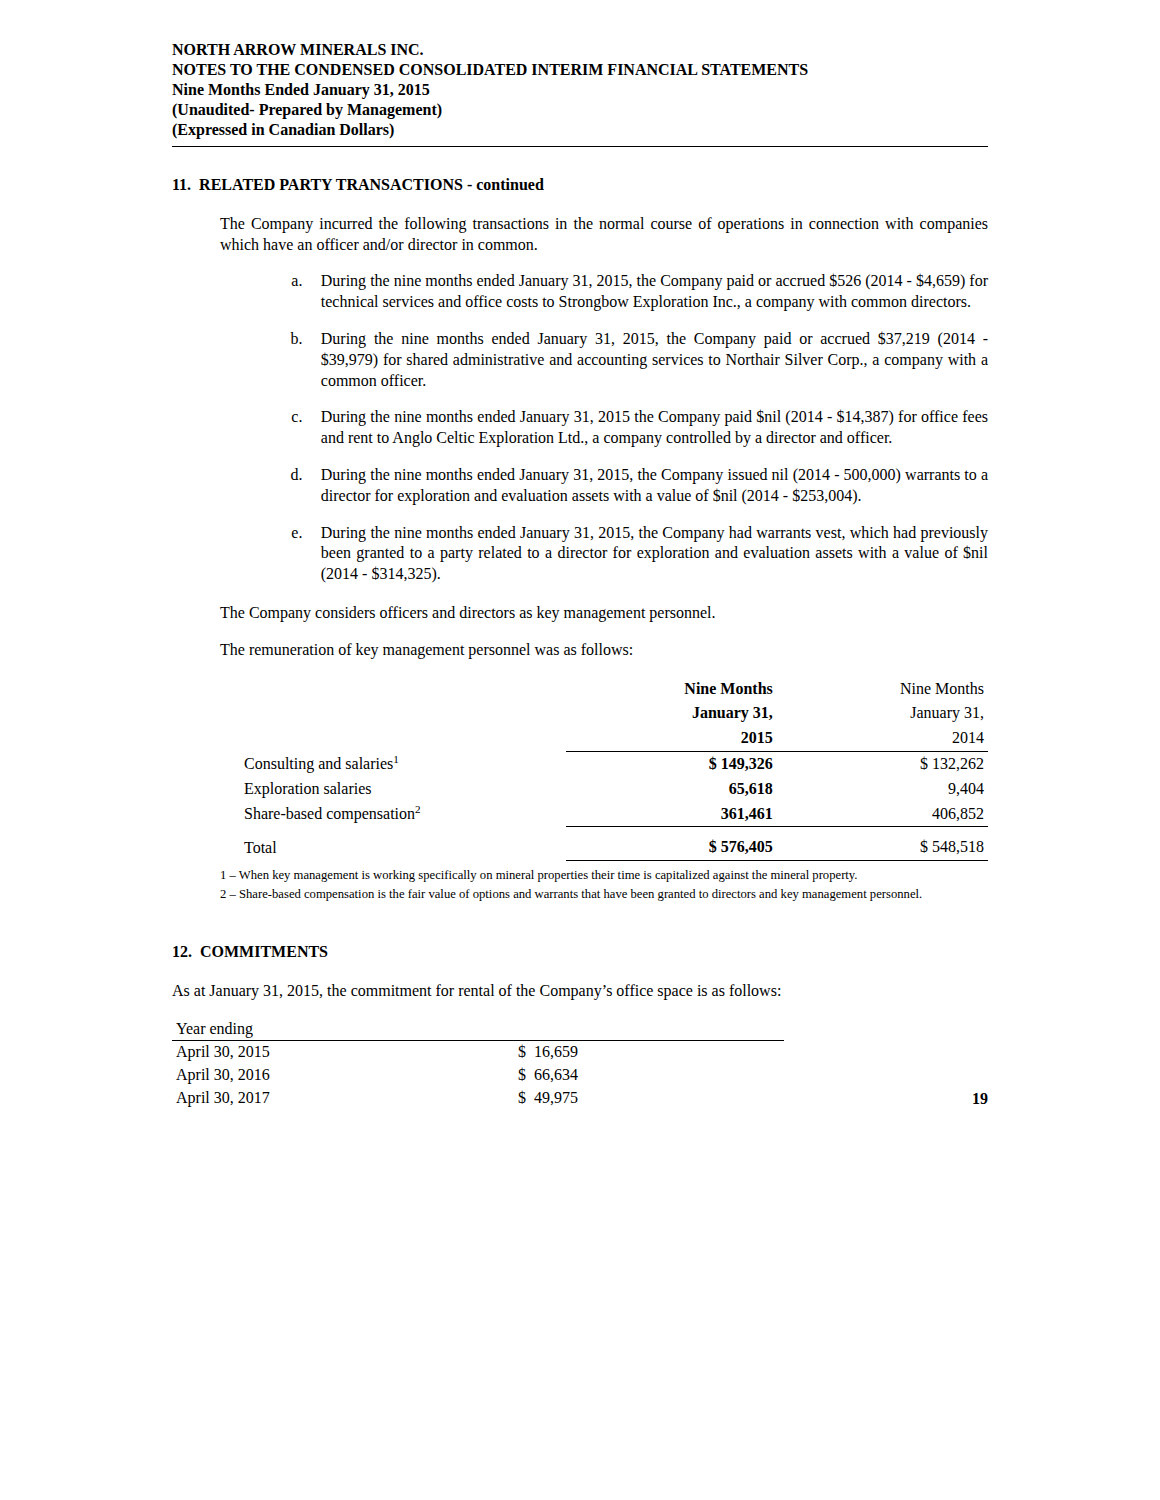NORTH ARROW MINERALS INC.
NOTES TO THE CONDENSED CONSOLIDATED INTERIM FINANCIAL STATEMENTS
Nine Months Ended January 31, 2015
(Unaudited- Prepared by Management)
(Expressed in Canadian Dollars)
11. RELATED PARTY TRANSACTIONS - continued
The Company incurred the following transactions in the normal course of operations in connection with companies which have an officer and/or director in common.
During the nine months ended January 31, 2015, the Company paid or accrued $526 (2014 - $4,659) for technical services and office costs to Strongbow Exploration Inc., a company with common directors.
During the nine months ended January 31, 2015, the Company paid or accrued $37,219 (2014 - $39,979) for shared administrative and accounting services to Northair Silver Corp., a company with a common officer.
During the nine months ended January 31, 2015 the Company paid $nil (2014 - $14,387) for office fees and rent to Anglo Celtic Exploration Ltd., a company controlled by a director and officer.
During the nine months ended January 31, 2015, the Company issued nil (2014 - 500,000) warrants to a director for exploration and evaluation assets with a value of $nil (2014 - $253,004).
During the nine months ended January 31, 2015, the Company had warrants vest, which had previously been granted to a party related to a director for exploration and evaluation assets with a value of $nil (2014 - $314,325).
The Company considers officers and directors as key management personnel.
The remuneration of key management personnel was as follows:
| | Nine Months | Nine Months |
| --- | --- | --- |
| | January 31, | January 31, |
| | 2015 | 2014 |
| Consulting and salaries 1 | $ 149,326 | $ 132,262 |
| Exploration salaries | 65,618 | 9,404 |
| Share-based compensation 2 | 361,461 | 406,852 |
| Total | $ 576,405 | $ 548,518 |
1 – When key management is working specifically on mineral properties their time is capitalized against the mineral property.
2 – Share-based compensation is the fair value of options and warrants that have been granted to directors and key management personnel.
12. COMMITMENTS
As at January 31, 2015, the commitment for rental of the Company’s office space is as follows:
| Year ending | |
| April 30, 2015 | $ 16,659 |
| April 30, 2016 | $ 66,634 |
| April 30, 2017 | $ 49,975 |
19